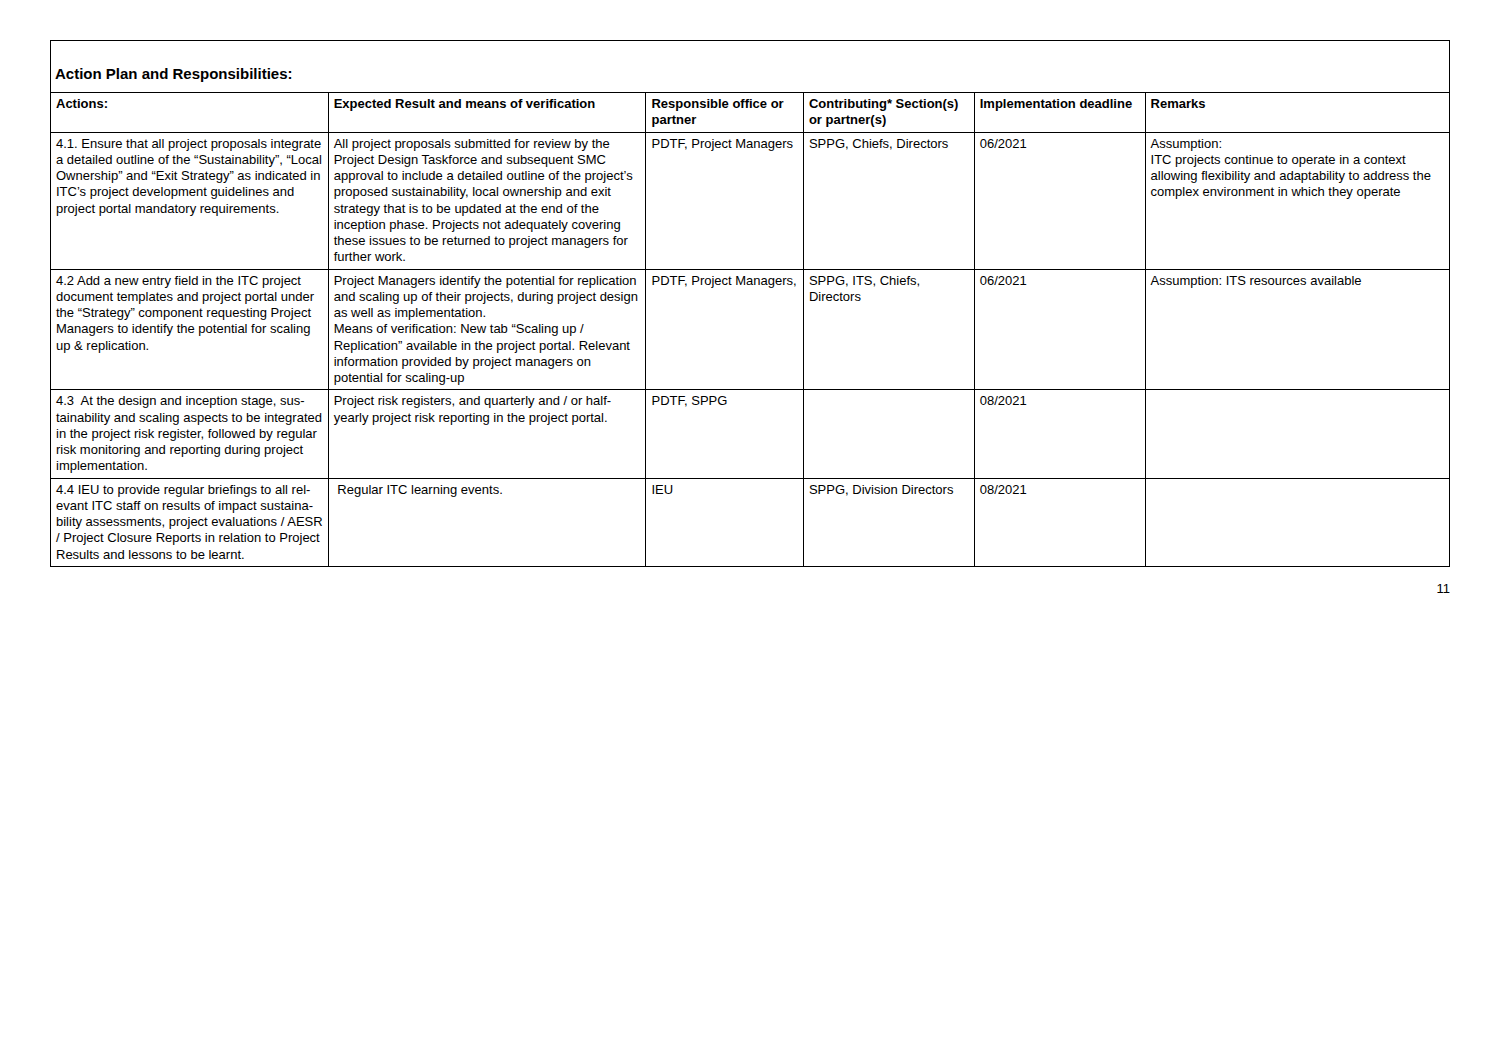Action Plan and Responsibilities:
| Actions: | Expected Result and means of verifi­cation | Responsible office or part­ner | Contributing* Section(s) or partner(s) | Implementation deadline | Remarks |
| --- | --- | --- | --- | --- | --- |
| 4.1. Ensure that all project proposals inte­grate a detailed outline of the “Sustainabil­ity”, “Local Ownership” and “Exit Strategy” as indicated in ITC’s project development guidelines and project portal mandatory re­quirements. | All project proposals submitted for review by the Project Design Taskforce and subsequent SMC approval to include a detailed outline of the project’s proposed sustainability, local ownership and exit strategy that is to be up­dated at the end of the inception phase. Pro­jects not adequately covering these issues to be returned to project managers for further work. | PDTF, Project Managers | SPPG, Chiefs, Direc­tors | 06/2021 | Assumption: ITC projects continue to oper­ate in a context allowing flex­ibility and adaptability to ad­dress the complex environ­ment in which they operate |
| 4.2 Add a new entry field in the ITC project document templates and project portal un­der the “Strategy” component requesting Project Managers to identify the potential for scaling up & replication. | Project Managers identify the potential for replication and scaling up of their projects, during project design as well as implementa­tion. Means of verification: New tab “Scaling up / Replication” available in the project portal. Relevant information provided by project managers on potential for scaling-up | PDTF, Project Managers, | SPPG, ITS, Chiefs, Directors | 06/2021 | Assumption: ITS resources available |
| 4.3 At the design and inception stage, sus­tainability and scaling aspects to be inte­grated in the project risk register, followed by regular risk monitoring and reporting dur­ing project implementation. | Project risk registers, and quarterly and / or half-yearly project risk reporting in the pro­ject portal. | PDTF, SPPG | | 08/2021 | |
| 4.4 IEU to provide regular briefings to all rel­evant ITC staff on results of impact sustaina­bility assessments, project evaluations / AESR / Project Closure Reports in relation to Project Results and lessons to be learnt. | Regular ITC learning events. | IEU | SPPG, Division Di­rectors | 08/2021 | |
11